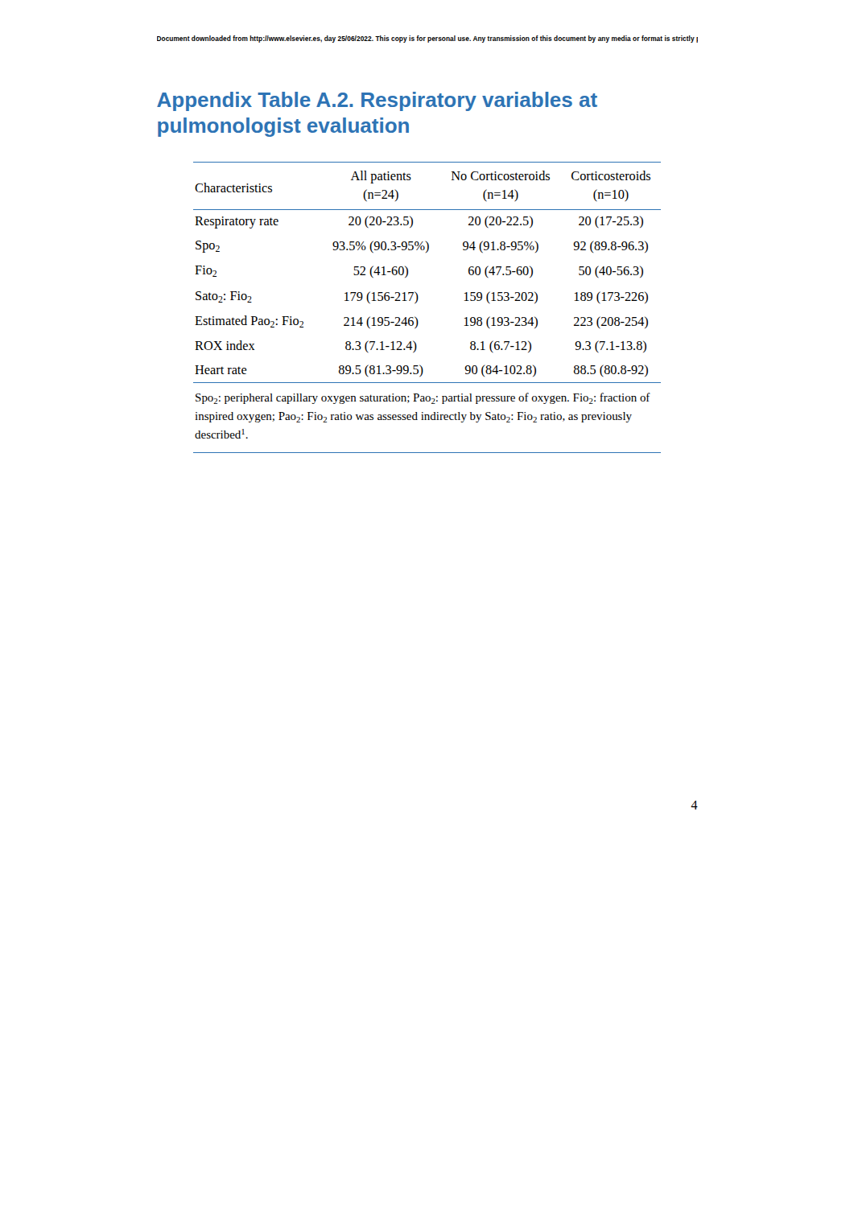Document downloaded from http://www.elsevier.es, day 25/06/2022. This copy is for personal use. Any transmission of this document by any media or format is strictly prohibited.
Appendix Table A.2. Respiratory variables at pulmonologist evaluation
| Characteristics | All patients | No Corticosteroids | Corticosteroids |
| --- | --- | --- | --- |
| (n=24) | (n=14) | (n=10) |
| Respiratory rate | 20 (20-23.5) | 20 (20-22.5) | 20 (17-25.3) |
| Spo 2 | 93.5% (90.3-95%) | 94 (91.8-95%) | 92 (89.8-96.3) |
| Fio 2 | 52 (41-60) | 60 (47.5-60) | 50 (40-56.3) |
| Sato 2 : Fio 2 | 179 (156-217) | 159 (153-202) | 189 (173-226) |
| Estimated Pao 2 : Fio 2 | 214 (195-246) | 198 (193-234) | 223 (208-254) |
| ROX index | 8.3 (7.1-12.4) | 8.1 (6.7-12) | 9.3 (7.1-13.8) |
| Heart rate | 89.5 (81.3-99.5) | 90 (84-102.8) | 88.5 (80.8-92) |
Spo2: peripheral capillary oxygen saturation; Pao2: partial pressure of oxygen. Fio2: fraction of inspired oxygen; Pao2: Fio2 ratio was assessed indirectly by Sato2: Fio2 ratio, as previously described1.
4